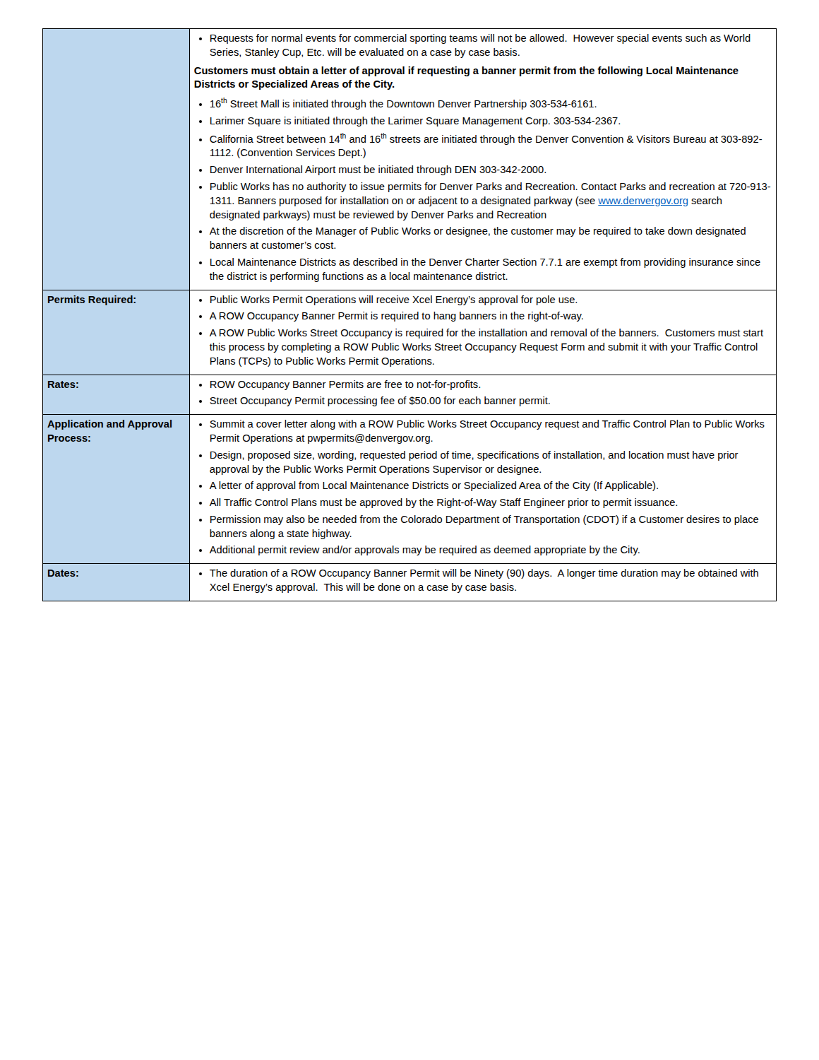| | Requests for normal events for commercial sporting teams will not be allowed. However special events such as World Series, Stanley Cup, Etc. will be evaluated on a case by case basis. Customers must obtain a letter of approval if requesting a banner permit from the following Local Maintenance Districts or Specialized Areas of the City. 16 th Street Mall is initiated through the Downtown Denver Partnership 303-534-6161. Larimer Square is initiated through the Larimer Square Management Corp. 303-534-2367. California Street between 14 th and 16 th streets are initiated through the Denver Convention & Visitors Bureau at 303-892-1112. (Convention Services Dept.) Denver International Airport must be initiated through DEN 303-342-2000. Public Works has no authority to issue permits for Denver Parks and Recreation. Contact Parks and recreation at 720-913-1311. Banners purposed for installation on or adjacent to a designated parkway (see www.denvergov.org search designated parkways) must be reviewed by Denver Parks and Recreation At the discretion of the Manager of Public Works or designee, the customer may be required to take down designated banners at customer’s cost. Local Maintenance Districts as described in the Denver Charter Section 7.7.1 are exempt from providing insurance since the district is performing functions as a local maintenance district. |
| Permits Required: | Public Works Permit Operations will receive Xcel Energy’s approval for pole use. A ROW Occupancy Banner Permit is required to hang banners in the right-of-way. A ROW Public Works Street Occupancy is required for the installation and removal of the banners. Customers must start this process by completing a ROW Public Works Street Occupancy Request Form and submit it with your Traffic Control Plans (TCPs) to Public Works Permit Operations. |
| Rates: | ROW Occupancy Banner Permits are free to not-for-profits. Street Occupancy Permit processing fee of $50.00 for each banner permit. |
| Application and Approval Process: | Summit a cover letter along with a ROW Public Works Street Occupancy request and Traffic Control Plan to Public Works Permit Operations at pwpermits@denvergov.org. Design, proposed size, wording, requested period of time, specifications of installation, and location must have prior approval by the Public Works Permit Operations Supervisor or designee. A letter of approval from Local Maintenance Districts or Specialized Area of the City (If Applicable). All Traffic Control Plans must be approved by the Right-of-Way Staff Engineer prior to permit issuance. Permission may also be needed from the Colorado Department of Transportation (CDOT) if a Customer desires to place banners along a state highway. Additional permit review and/or approvals may be required as deemed appropriate by the City. |
| Dates: | The duration of a ROW Occupancy Banner Permit will be Ninety (90) days. A longer time duration may be obtained with Xcel Energy’s approval. This will be done on a case by case basis. |